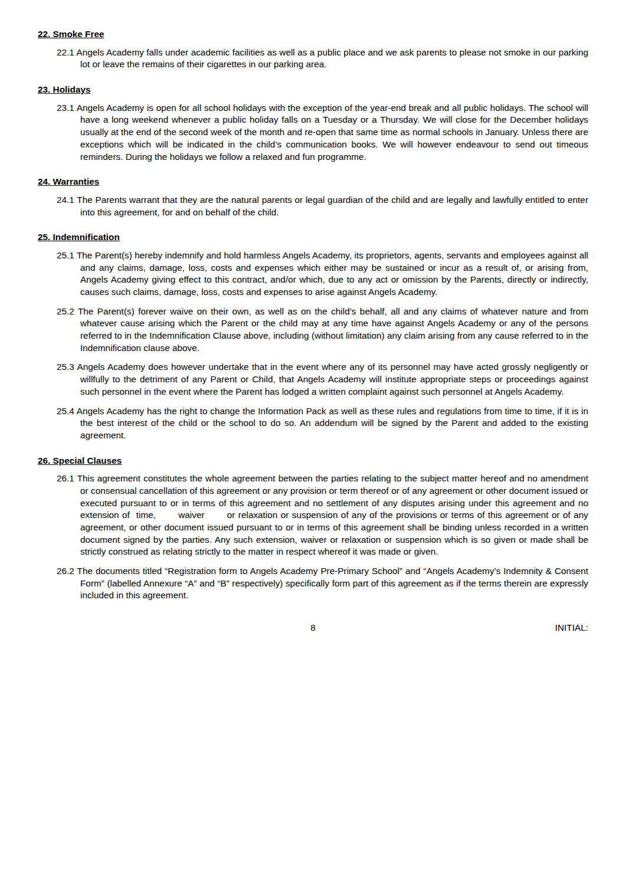22. Smoke Free
22.1 Angels Academy falls under academic facilities as well as a public place and we ask parents to please not smoke in our parking lot or leave the remains of their cigarettes in our parking area.
23. Holidays
23.1 Angels Academy is open for all school holidays with the exception of the year-end break and all public holidays. The school will have a long weekend whenever a public holiday falls on a Tuesday or a Thursday. We will close for the December holidays usually at the end of the second week of the month and re-open that same time as normal schools in January. Unless there are exceptions which will be indicated in the child’s communication books. We will however endeavour to send out timeous reminders. During the holidays we follow a relaxed and fun programme.
24. Warranties
24.1 The Parents warrant that they are the natural parents or legal guardian of the child and are legally and lawfully entitled to enter into this agreement, for and on behalf of the child.
25. Indemnification
25.1 The Parent(s) hereby indemnify and hold harmless Angels Academy, its proprietors, agents, servants and employees against all and any claims, damage, loss, costs and expenses which either may be sustained or incur as a result of, or arising from, Angels Academy giving effect to this contract, and/or which, due to any act or omission by the Parents, directly or indirectly, causes such claims, damage, loss, costs and expenses to arise against Angels Academy.
25.2 The Parent(s) forever waive on their own, as well as on the child’s behalf, all and any claims of whatever nature and from whatever cause arising which the Parent or the child may at any time have against Angels Academy or any of the persons referred to in the Indemnification Clause above, including (without limitation) any claim arising from any cause referred to in the Indemnification clause above.
25.3 Angels Academy does however undertake that in the event where any of its personnel may have acted grossly negligently or willfully to the detriment of any Parent or Child, that Angels Academy will institute appropriate steps or proceedings against such personnel in the event where the Parent has lodged a written complaint against such personnel at Angels Academy.
25.4 Angels Academy has the right to change the Information Pack as well as these rules and regulations from time to time, if it is in the best interest of the child or the school to do so. An addendum will be signed by the Parent and added to the existing agreement.
26. Special Clauses
26.1 This agreement constitutes the whole agreement between the parties relating to the subject matter hereof and no amendment or consensual cancellation of this agreement or any provision or term thereof or of any agreement or other document issued or executed pursuant to or in terms of this agreement and no settlement of any disputes arising under this agreement and no extension of time, waiver or relaxation or suspension of any of the provisions or terms of this agreement or of any agreement, or other document issued pursuant to or in terms of this agreement shall be binding unless recorded in a written document signed by the parties. Any such extension, waiver or relaxation or suspension which is so given or made shall be strictly construed as relating strictly to the matter in respect whereof it was made or given.
26.2 The documents titled “Registration form to Angels Academy Pre-Primary School” and “Angels Academy’s Indemnity & Consent Form” (labelled Annexure “A” and “B” respectively) specifically form part of this agreement as if the terms therein are expressly included in this agreement.
8
INITIAL: